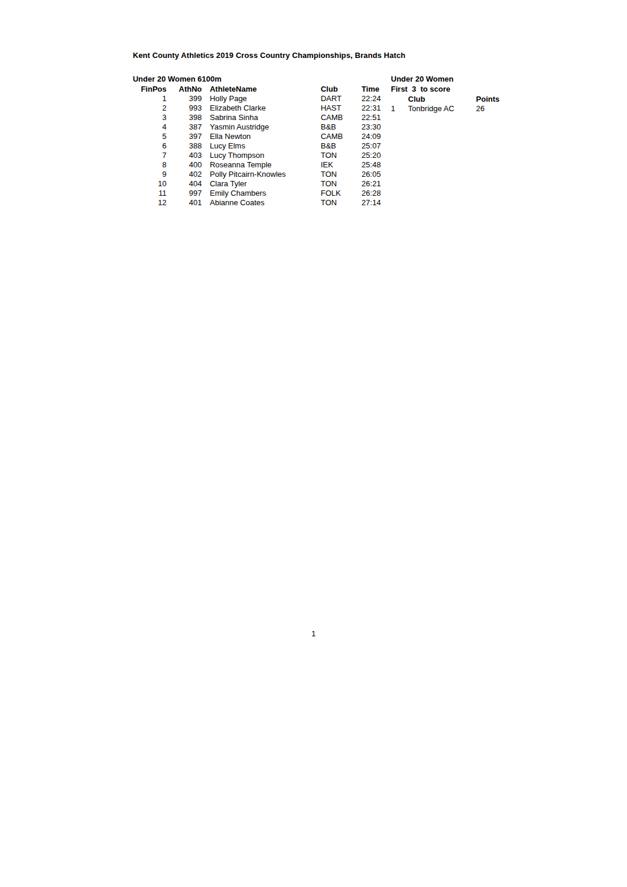Kent County Athletics 2019 Cross Country Championships, Brands Hatch
Under 20 Women 6100m
| FinPos | AthNo | AthleteName | Club | Time |
| --- | --- | --- | --- | --- |
| 1 | 399 | Holly Page | DART | 22:24 |
| 2 | 993 | Elizabeth Clarke | HAST | 22:31 |
| 3 | 398 | Sabrina Sinha | CAMB | 22:51 |
| 4 | 387 | Yasmin Austridge | B&B | 23:30 |
| 5 | 397 | Ella Newton | CAMB | 24:09 |
| 6 | 388 | Lucy Elms | B&B | 25:07 |
| 7 | 403 | Lucy Thompson | TON | 25:20 |
| 8 | 400 | Roseanna Temple | IEK | 25:48 |
| 9 | 402 | Polly Pitcairn-Knowles | TON | 26:05 |
| 10 | 404 | Clara Tyler | TON | 26:21 |
| 11 | 997 | Emily Chambers | FOLK | 26:28 |
| 12 | 401 | Abianne Coates | TON | 27:14 |
Under 20 Women
First 3 to score
| | Club | Points |
| --- | --- | --- |
| 1 | Tonbridge AC | 26 |
1